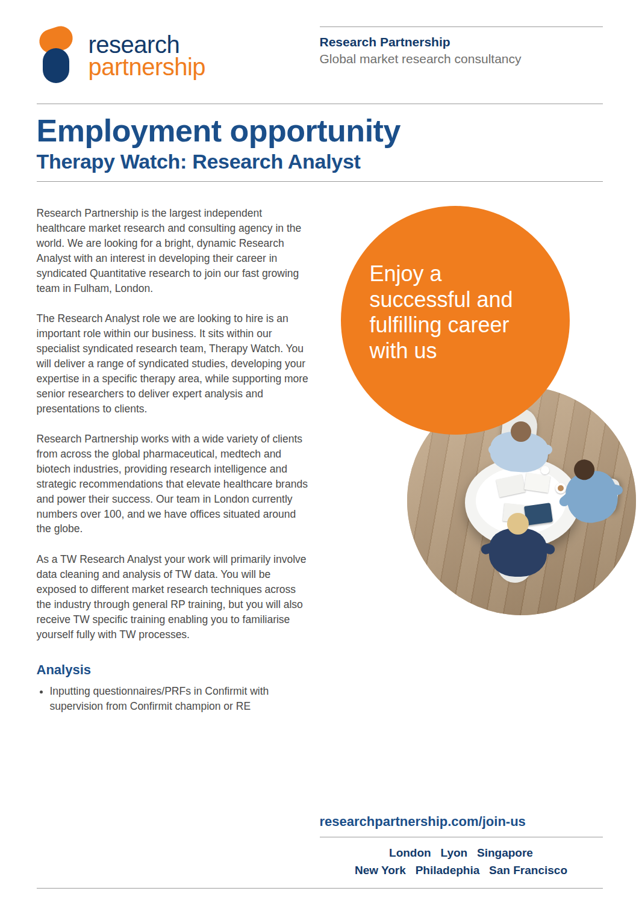research partnership
Research Partnership
Global market research consultancy
Employment opportunity
Therapy Watch: Research Analyst
Research Partnership is the largest independent healthcare market research and consulting agency in the world. We are looking for a bright, dynamic Research Analyst with an interest in developing their career in syndicated Quantitative research to join our fast growing team in Fulham, London.
The Research Analyst role we are looking to hire is an important role within our business. It sits within our specialist syndicated research team, Therapy Watch. You will deliver a range of syndicated studies, developing your expertise in a specific therapy area, while supporting more senior researchers to deliver expert analysis and presentations to clients.
Research Partnership works with a wide variety of clients from across the global pharmaceutical, medtech and biotech industries, providing research intelligence and strategic recommendations that elevate healthcare brands and power their success. Our team in London currently numbers over 100, and we have offices situated around the globe.
As a TW Research Analyst your work will primarily involve data cleaning and analysis of TW data. You will be exposed to different market research techniques across the industry through general RP training, but you will also receive TW specific training enabling you to familiarise yourself fully with TW processes.
Analysis
Inputting questionnaires/PRFs in Confirmit with supervision from Confirmit champion or RE
Enjoy a successful and fulfilling career with us
researchpartnership.com/join-us
London Lyon Singapore
New York Philadephia San Francisco